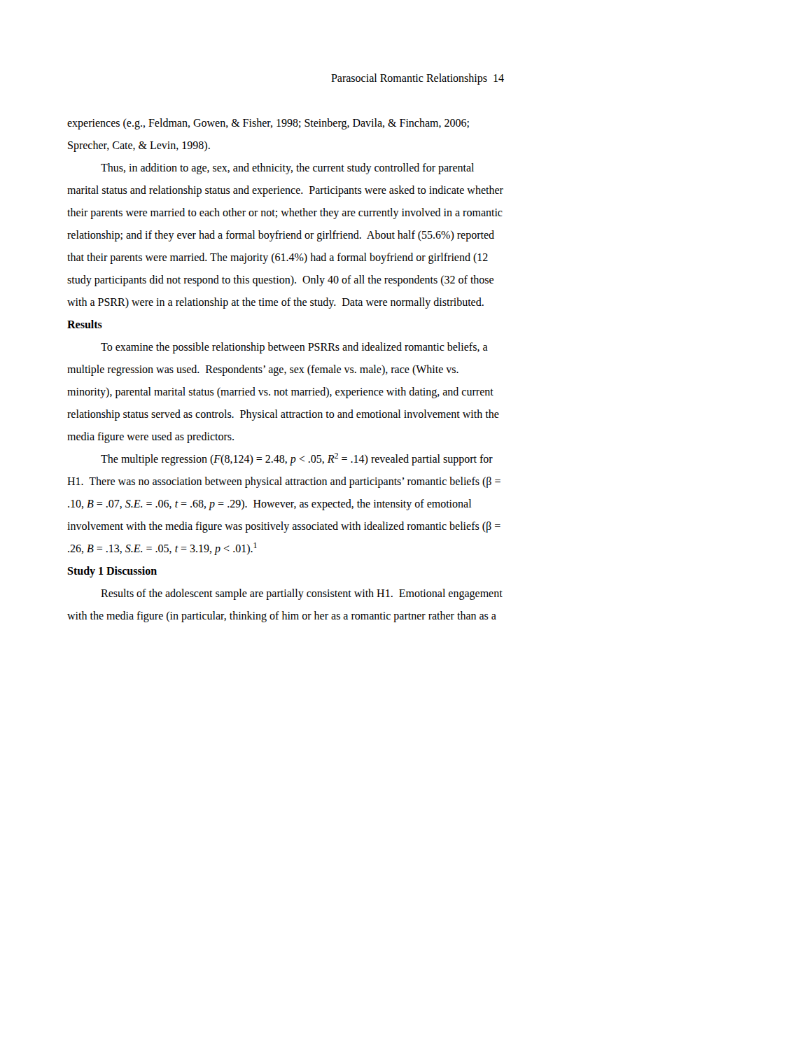Parasocial Romantic Relationships 14
experiences (e.g., Feldman, Gowen, & Fisher, 1998; Steinberg, Davila, & Fincham, 2006; Sprecher, Cate, & Levin, 1998).
Thus, in addition to age, sex, and ethnicity, the current study controlled for parental marital status and relationship status and experience. Participants were asked to indicate whether their parents were married to each other or not; whether they are currently involved in a romantic relationship; and if they ever had a formal boyfriend or girlfriend. About half (55.6%) reported that their parents were married. The majority (61.4%) had a formal boyfriend or girlfriend (12 study participants did not respond to this question). Only 40 of all the respondents (32 of those with a PSRR) were in a relationship at the time of the study. Data were normally distributed.
Results
To examine the possible relationship between PSRRs and idealized romantic beliefs, a multiple regression was used. Respondents’ age, sex (female vs. male), race (White vs. minority), parental marital status (married vs. not married), experience with dating, and current relationship status served as controls. Physical attraction to and emotional involvement with the media figure were used as predictors.
The multiple regression (F(8,124) = 2.48, p < .05, R2 = .14) revealed partial support for H1. There was no association between physical attraction and participants’ romantic beliefs (β = .10, B = .07, S.E. = .06, t = .68, p = .29). However, as expected, the intensity of emotional involvement with the media figure was positively associated with idealized romantic beliefs (β = .26, B = .13, S.E. = .05, t = 3.19, p < .01).1
Study 1 Discussion
Results of the adolescent sample are partially consistent with H1. Emotional engagement with the media figure (in particular, thinking of him or her as a romantic partner rather than as a